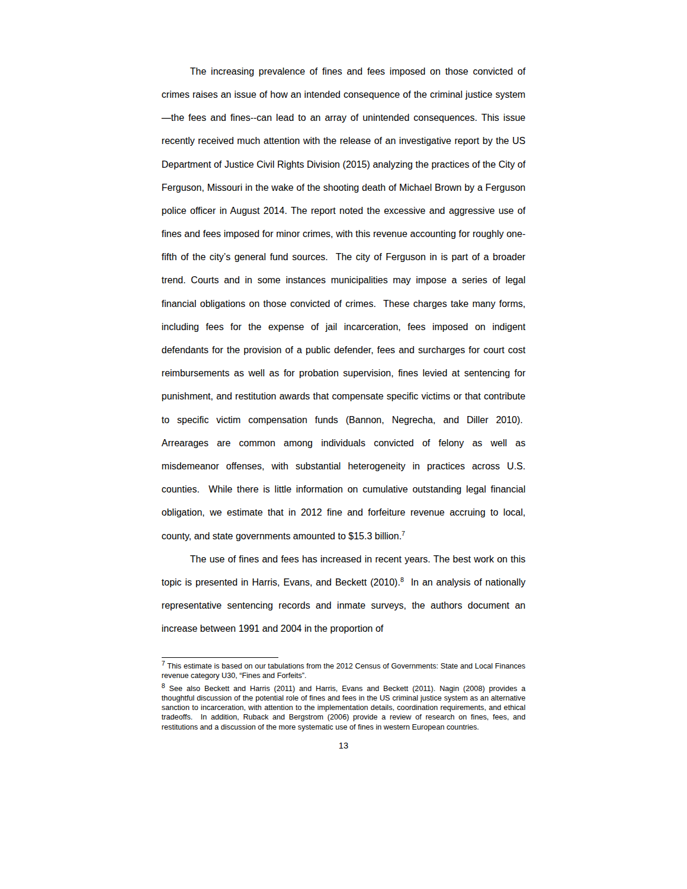The increasing prevalence of fines and fees imposed on those convicted of crimes raises an issue of how an intended consequence of the criminal justice system—the fees and fines--can lead to an array of unintended consequences. This issue recently received much attention with the release of an investigative report by the US Department of Justice Civil Rights Division (2015) analyzing the practices of the City of Ferguson, Missouri in the wake of the shooting death of Michael Brown by a Ferguson police officer in August 2014. The report noted the excessive and aggressive use of fines and fees imposed for minor crimes, with this revenue accounting for roughly one-fifth of the city’s general fund sources. The city of Ferguson in is part of a broader trend. Courts and in some instances municipalities may impose a series of legal financial obligations on those convicted of crimes. These charges take many forms, including fees for the expense of jail incarceration, fees imposed on indigent defendants for the provision of a public defender, fees and surcharges for court cost reimbursements as well as for probation supervision, fines levied at sentencing for punishment, and restitution awards that compensate specific victims or that contribute to specific victim compensation funds (Bannon, Negrecha, and Diller 2010). Arrearages are common among individuals convicted of felony as well as misdemeanor offenses, with substantial heterogeneity in practices across U.S. counties. While there is little information on cumulative outstanding legal financial obligation, we estimate that in 2012 fine and forfeiture revenue accruing to local, county, and state governments amounted to $15.3 billion.7
The use of fines and fees has increased in recent years. The best work on this topic is presented in Harris, Evans, and Beckett (2010).8 In an analysis of nationally representative sentencing records and inmate surveys, the authors document an increase between 1991 and 2004 in the proportion of
7 This estimate is based on our tabulations from the 2012 Census of Governments: State and Local Finances revenue category U30, “Fines and Forfeits”.
8 See also Beckett and Harris (2011) and Harris, Evans and Beckett (2011). Nagin (2008) provides a thoughtful discussion of the potential role of fines and fees in the US criminal justice system as an alternative sanction to incarceration, with attention to the implementation details, coordination requirements, and ethical tradeoffs. In addition, Ruback and Bergstrom (2006) provide a review of research on fines, fees, and restitutions and a discussion of the more systematic use of fines in western European countries.
13